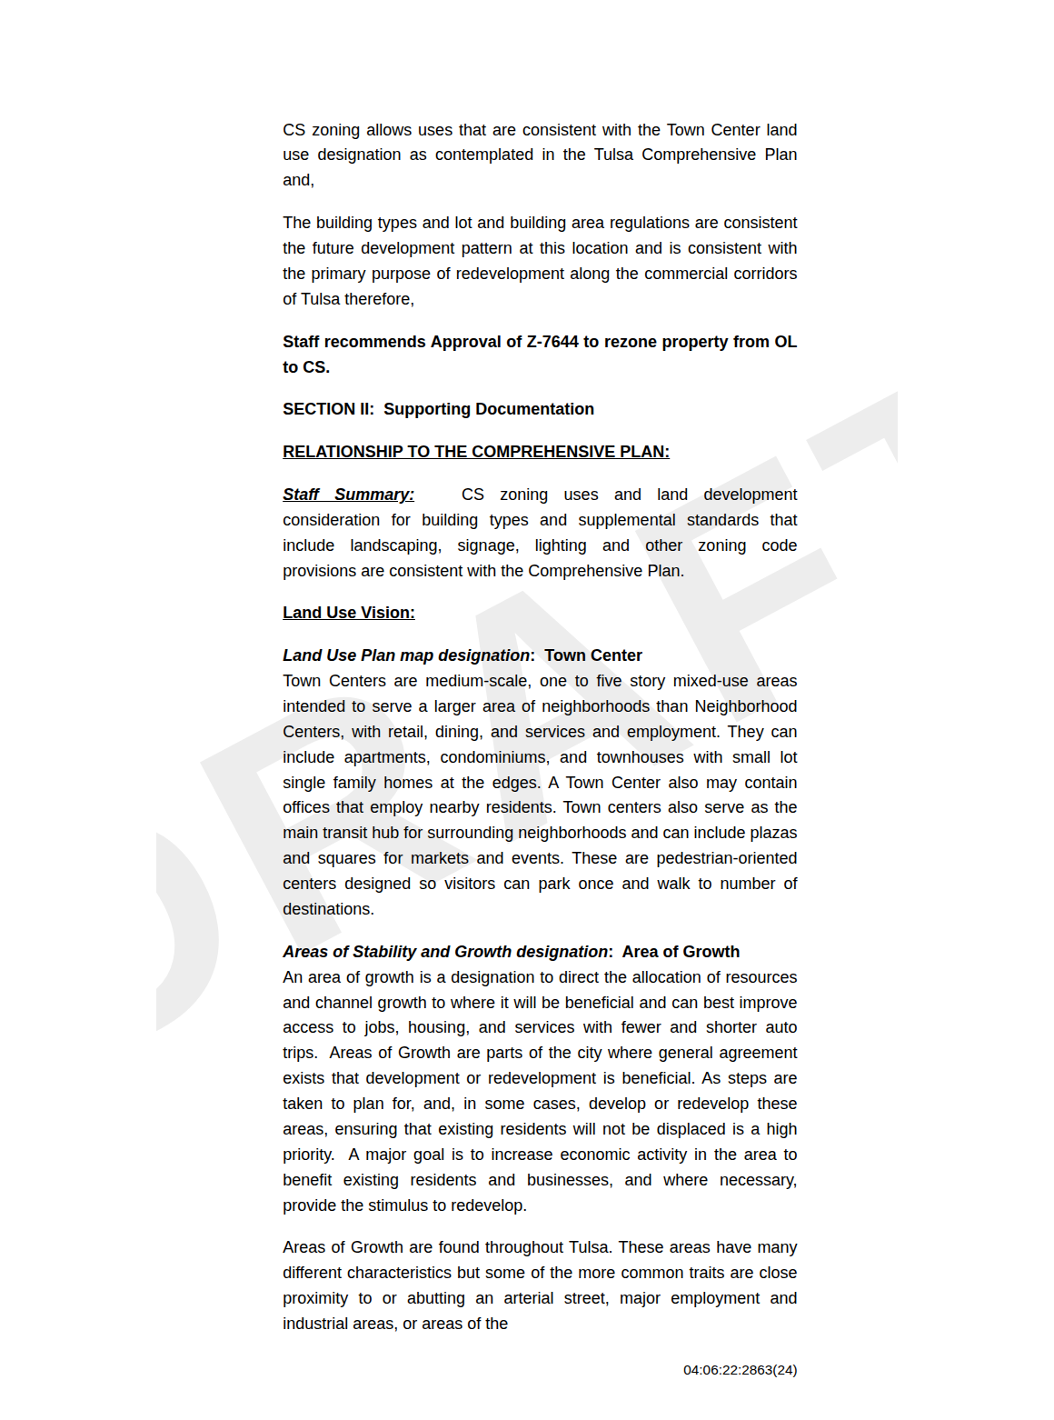DRAFT
CS zoning allows uses that are consistent with the Town Center land use designation as contemplated in the Tulsa Comprehensive Plan and,
The building types and lot and building area regulations are consistent the future development pattern at this location and is consistent with the primary purpose of redevelopment along the commercial corridors of Tulsa therefore,
Staff recommends Approval of Z-7644 to rezone property from OL to CS.
SECTION II: Supporting Documentation
RELATIONSHIP TO THE COMPREHENSIVE PLAN:
Staff Summary: CS zoning uses and land development consideration for building types and supplemental standards that include landscaping, signage, lighting and other zoning code provisions are consistent with the Comprehensive Plan.
Land Use Vision:
Land Use Plan map designation: Town Center
Town Centers are medium-scale, one to five story mixed-use areas intended to serve a larger area of neighborhoods than Neighborhood Centers, with retail, dining, and services and employment. They can include apartments, condominiums, and townhouses with small lot single family homes at the edges. A Town Center also may contain offices that employ nearby residents. Town centers also serve as the main transit hub for surrounding neighborhoods and can include plazas and squares for markets and events. These are pedestrian-oriented centers designed so visitors can park once and walk to number of destinations.
Areas of Stability and Growth designation: Area of Growth
An area of growth is a designation to direct the allocation of resources and channel growth to where it will be beneficial and can best improve access to jobs, housing, and services with fewer and shorter auto trips. Areas of Growth are parts of the city where general agreement exists that development or redevelopment is beneficial. As steps are taken to plan for, and, in some cases, develop or redevelop these areas, ensuring that existing residents will not be displaced is a high priority. A major goal is to increase economic activity in the area to benefit existing residents and businesses, and where necessary, provide the stimulus to redevelop.
Areas of Growth are found throughout Tulsa. These areas have many different characteristics but some of the more common traits are close proximity to or abutting an arterial street, major employment and industrial areas, or areas of the
04:06:22:2863(24)